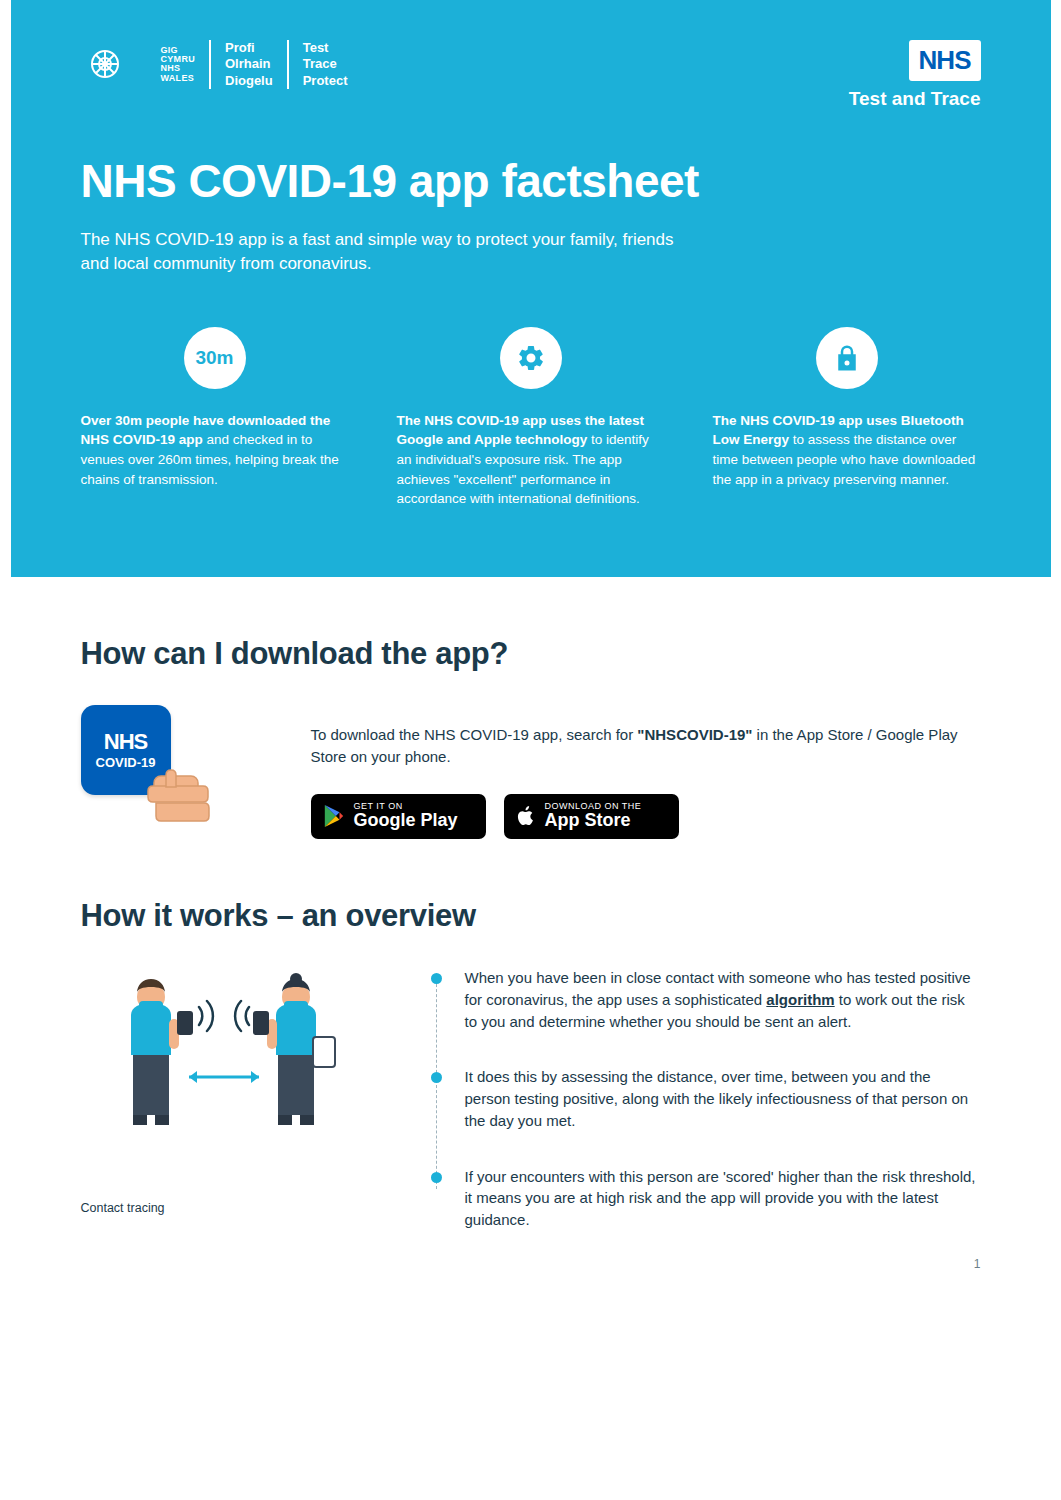GIG
CYMRU
NHS
WALES
Profi
Olrhain
Diogelu
Test
Trace
Protect
NHS
Test and Trace
NHS COVID-19 app factsheet
The NHS COVID-19 app is a fast and simple way to protect your family, friends and local community from coronavirus.
30m
Over 30m people have downloaded the NHS COVID-19 app and checked in to venues over 260m times, helping break the chains of transmission.
The NHS COVID-19 app uses the latest Google and Apple technology to identify an individual's exposure risk. The app achieves "excellent" performance in accordance with international definitions.
The NHS COVID-19 app uses Bluetooth Low Energy to assess the distance over time between people who have downloaded the app in a privacy preserving manner.
How can I download the app?
NHS COVID-19
To download the NHS COVID-19 app, search for "NHSCOVID-19" in the App Store / Google Play Store on your phone.
Get it on
Google Play
Download on the
App Store
How it works – an overview
Contact tracing
When you have been in close contact with someone who has tested positive for coronavirus, the app uses a sophisticated algorithm to work out the risk to you and determine whether you should be sent an alert.
It does this by assessing the distance, over time, between you and the person testing positive, along with the likely infectiousness of that person on the day you met.
If your encounters with this person are 'scored' higher than the risk threshold, it means you are at high risk and the app will provide you with the latest guidance.
1